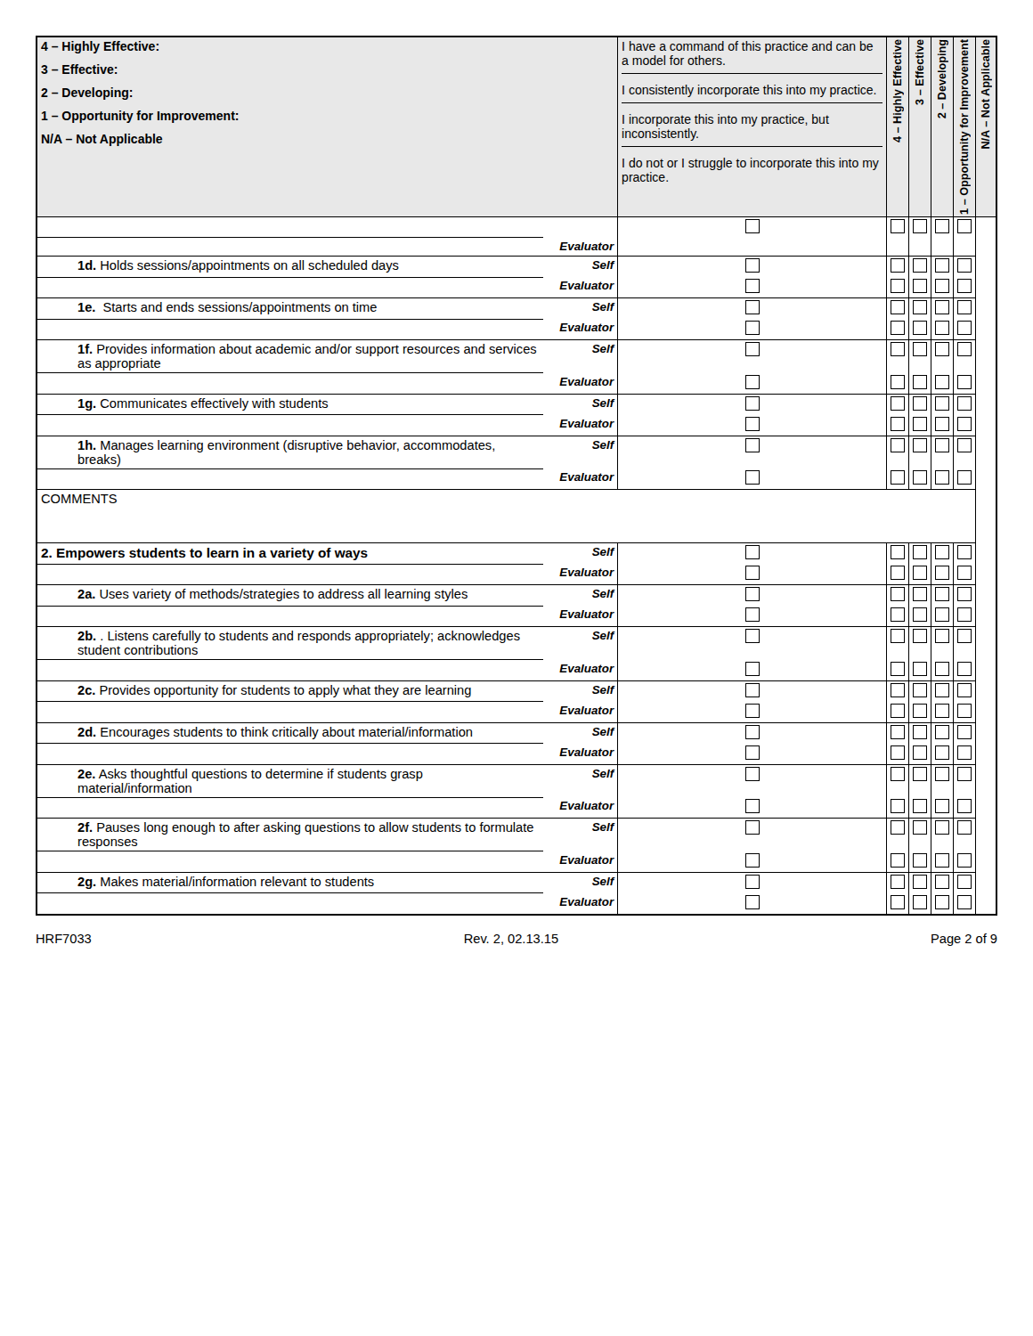| 4 – Highly Effective: 3 – Effective: 2 – Developing: 1 – Opportunity for Improvement: N/A – Not Applicable | I have a command of this practice and can be a model for others. I consistently incorporate this into my practice. I incorporate this into my practice, but inconsistently. I do not or I struggle to incorporate this into my practice. | 4 – Highly Effective | 3 – Effective | 2 – Developing | 1 – Opportunity for Improvement | N/A – Not Applicable |
| | Evaluator | | | | | |
| 1d. Holds sessions/appointments on all scheduled days | Self | | | | | |
| | Evaluator | | | | | |
| 1e. Starts and ends sessions/appointments on time | Self | | | | | |
| | Evaluator | | | | | |
| 1f. Provides information about academic and/or support resources and services as appropriate | Self | | | | | |
| | Evaluator | | | | | |
| 1g. Communicates effectively with students | Self | | | | | |
| | Evaluator | | | | | |
| 1h. Manages learning environment (disruptive behavior, accommodates, breaks) | Self | | | | | |
| | Evaluator | | | | | |
| COMMENTS |
| 2. Empowers students to learn in a variety of ways | Self | | | | | |
| | Evaluator | | | | | |
| 2a. Uses variety of methods/strategies to address all learning styles | Self | | | | | |
| | Evaluator | | | | | |
| 2b. . Listens carefully to students and responds appropriately; acknowledges student contributions | Self | | | | | |
| | Evaluator | | | | | |
| 2c. Provides opportunity for students to apply what they are learning | Self | | | | | |
| | Evaluator | | | | | |
| 2d. Encourages students to think critically about material/information | Self | | | | | |
| | Evaluator | | | | | |
| 2e. Asks thoughtful questions to determine if students grasp material/information | Self | | | | | |
| | Evaluator | | | | | |
| 2f. Pauses long enough to after asking questions to allow students to formulate responses | Self | | | | | |
| | Evaluator | | | | | |
| 2g. Makes material/information relevant to students | Self | | | | | |
| | Evaluator | | | | | |
HRF7033 Rev. 2, 02.13.15 Page 2 of 9